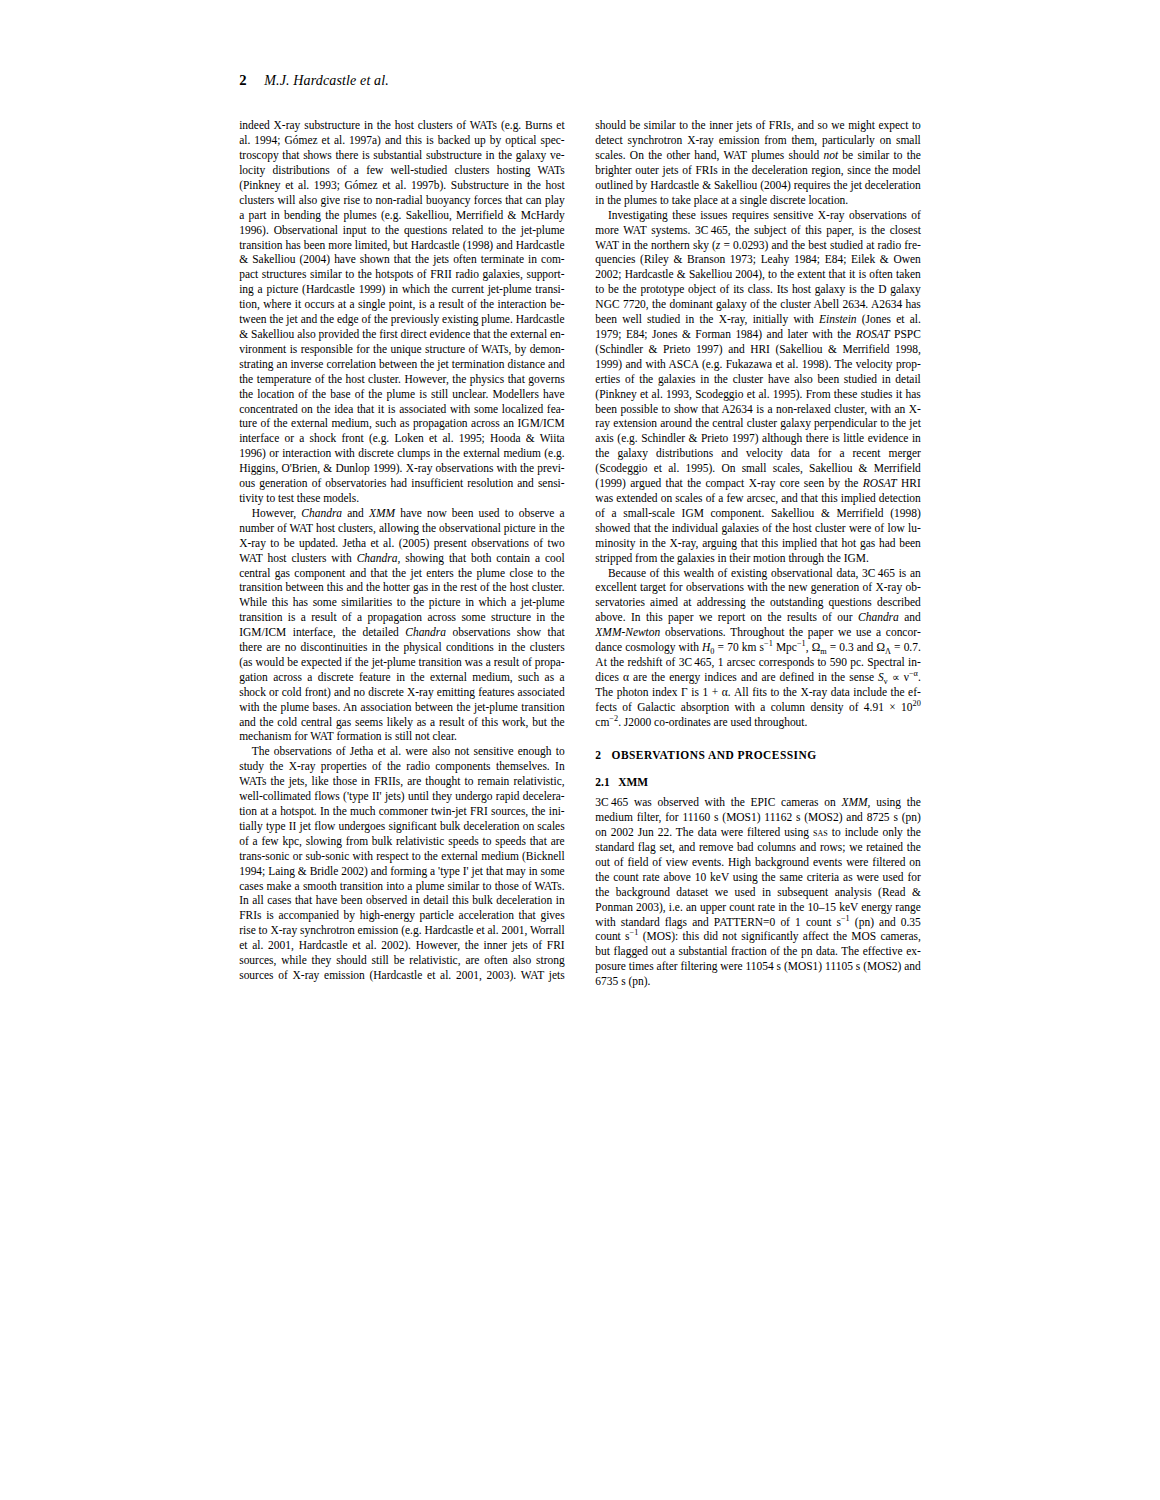2 M.J. Hardcastle et al.
indeed X-ray substructure in the host clusters of WATs (e.g. Burns et al. 1994; Gómez et al. 1997a) and this is backed up by optical spectroscopy that shows there is substantial substructure in the galaxy velocity distributions of a few well-studied clusters hosting WATs (Pinkney et al. 1993; Gómez et al. 1997b). Substructure in the host clusters will also give rise to non-radial buoyancy forces that can play a part in bending the plumes (e.g. Sakelliou, Merrifield & McHardy 1996). Observational input to the questions related to the jet-plume transition has been more limited, but Hardcastle (1998) and Hardcastle & Sakelliou (2004) have shown that the jets often terminate in compact structures similar to the hotspots of FRII radio galaxies, supporting a picture (Hardcastle 1999) in which the current jet-plume transition, where it occurs at a single point, is a result of the interaction between the jet and the edge of the previously existing plume. Hardcastle & Sakelliou also provided the first direct evidence that the external environment is responsible for the unique structure of WATs, by demonstrating an inverse correlation between the jet termination distance and the temperature of the host cluster. However, the physics that governs the location of the base of the plume is still unclear. Modellers have concentrated on the idea that it is associated with some localized feature of the external medium, such as propagation across an IGM/ICM interface or a shock front (e.g. Loken et al. 1995; Hooda & Wiita 1996) or interaction with discrete clumps in the external medium (e.g. Higgins, O'Brien, & Dunlop 1999). X-ray observations with the previous generation of observatories had insufficient resolution and sensitivity to test these models.
However, Chandra and XMM have now been used to observe a number of WAT host clusters, allowing the observational picture in the X-ray to be updated. Jetha et al. (2005) present observations of two WAT host clusters with Chandra, showing that both contain a cool central gas component and that the jet enters the plume close to the transition between this and the hotter gas in the rest of the host cluster. While this has some similarities to the picture in which a jet-plume transition is a result of a propagation across some structure in the IGM/ICM interface, the detailed Chandra observations show that there are no discontinuities in the physical conditions in the clusters (as would be expected if the jet-plume transition was a result of propagation across a discrete feature in the external medium, such as a shock or cold front) and no discrete X-ray emitting features associated with the plume bases. An association between the jet-plume transition and the cold central gas seems likely as a result of this work, but the mechanism for WAT formation is still not clear.
The observations of Jetha et al. were also not sensitive enough to study the X-ray properties of the radio components themselves. In WATs the jets, like those in FRIIs, are thought to remain relativistic, well-collimated flows ('type II' jets) until they undergo rapid deceleration at a hotspot. In the much commoner twin-jet FRI sources, the initially type II jet flow undergoes significant bulk deceleration on scales of a few kpc, slowing from bulk relativistic speeds to speeds that are trans-sonic or sub-sonic with respect to the external medium (Bicknell 1994; Laing & Bridle 2002) and forming a 'type I' jet that may in some cases make a smooth transition into a plume similar to those of WATs. In all cases that have been observed in detail this bulk deceleration in FRIs is accompanied by high-energy particle acceleration that gives rise to X-ray synchrotron emission (e.g. Hardcastle et al. 2001, Worrall et al. 2001, Hardcastle et al. 2002). However, the inner jets of FRI sources, while they should still be relativistic, are often also strong sources of X-ray emission (Hardcastle et al. 2001, 2003). WAT jets should be similar to the inner jets of FRIs, and so we might expect to detect synchrotron X-ray emission from them, particularly on small scales. On the other hand, WAT plumes should not be similar to the brighter outer jets of FRIs in the deceleration region, since the model outlined by Hardcastle & Sakelliou (2004) requires the jet deceleration in the plumes to take place at a single discrete location.
Investigating these issues requires sensitive X-ray observations of more WAT systems. 3C 465, the subject of this paper, is the closest WAT in the northern sky (z = 0.0293) and the best studied at radio frequencies (Riley & Branson 1973; Leahy 1984; E84; Eilek & Owen 2002; Hardcastle & Sakelliou 2004), to the extent that it is often taken to be the prototype object of its class. Its host galaxy is the D galaxy NGC 7720, the dominant galaxy of the cluster Abell 2634. A2634 has been well studied in the X-ray, initially with Einstein (Jones et al. 1979; E84; Jones & Forman 1984) and later with the ROSAT PSPC (Schindler & Prieto 1997) and HRI (Sakelliou & Merrifield 1998, 1999) and with ASCA (e.g. Fukazawa et al. 1998). The velocity properties of the galaxies in the cluster have also been studied in detail (Pinkney et al. 1993, Scodeggio et al. 1995). From these studies it has been possible to show that A2634 is a non-relaxed cluster, with an X-ray extension around the central cluster galaxy perpendicular to the jet axis (e.g. Schindler & Prieto 1997) although there is little evidence in the galaxy distributions and velocity data for a recent merger (Scodeggio et al. 1995). On small scales, Sakelliou & Merrifield (1999) argued that the compact X-ray core seen by the ROSAT HRI was extended on scales of a few arcsec, and that this implied detection of a small-scale IGM component. Sakelliou & Merrifield (1998) showed that the individual galaxies of the host cluster were of low luminosity in the X-ray, arguing that this implied that hot gas had been stripped from the galaxies in their motion through the IGM.
Because of this wealth of existing observational data, 3C 465 is an excellent target for observations with the new generation of X-ray observatories aimed at addressing the outstanding questions described above. In this paper we report on the results of our Chandra and XMM-Newton observations. Throughout the paper we use a concordance cosmology with H0 = 70 km s−1 Mpc−1, Ωm = 0.3 and ΩΛ = 0.7. At the redshift of 3C 465, 1 arcsec corresponds to 590 pc. Spectral indices α are the energy indices and are defined in the sense Sν ∝ ν−α. The photon index Γ is 1 + α. All fits to the X-ray data include the effects of Galactic absorption with a column density of 4.91 × 1020 cm−2. J2000 co-ordinates are used throughout.
2 OBSERVATIONS AND PROCESSING
2.1 XMM
3C 465 was observed with the EPIC cameras on XMM, using the medium filter, for 11160 s (MOS1) 11162 s (MOS2) and 8725 s (pn) on 2002 Jun 22. The data were filtered using sas to include only the standard flag set, and remove bad columns and rows; we retained the out of field of view events. High background events were filtered on the count rate above 10 keV using the same criteria as were used for the background dataset we used in subsequent analysis (Read & Ponman 2003), i.e. an upper count rate in the 10–15 keV energy range with standard flags and PATTERN=0 of 1 count s−1 (pn) and 0.35 count s−1 (MOS): this did not significantly affect the MOS cameras, but flagged out a substantial fraction of the pn data. The effective exposure times after filtering were 11054 s (MOS1) 11105 s (MOS2) and 6735 s (pn).